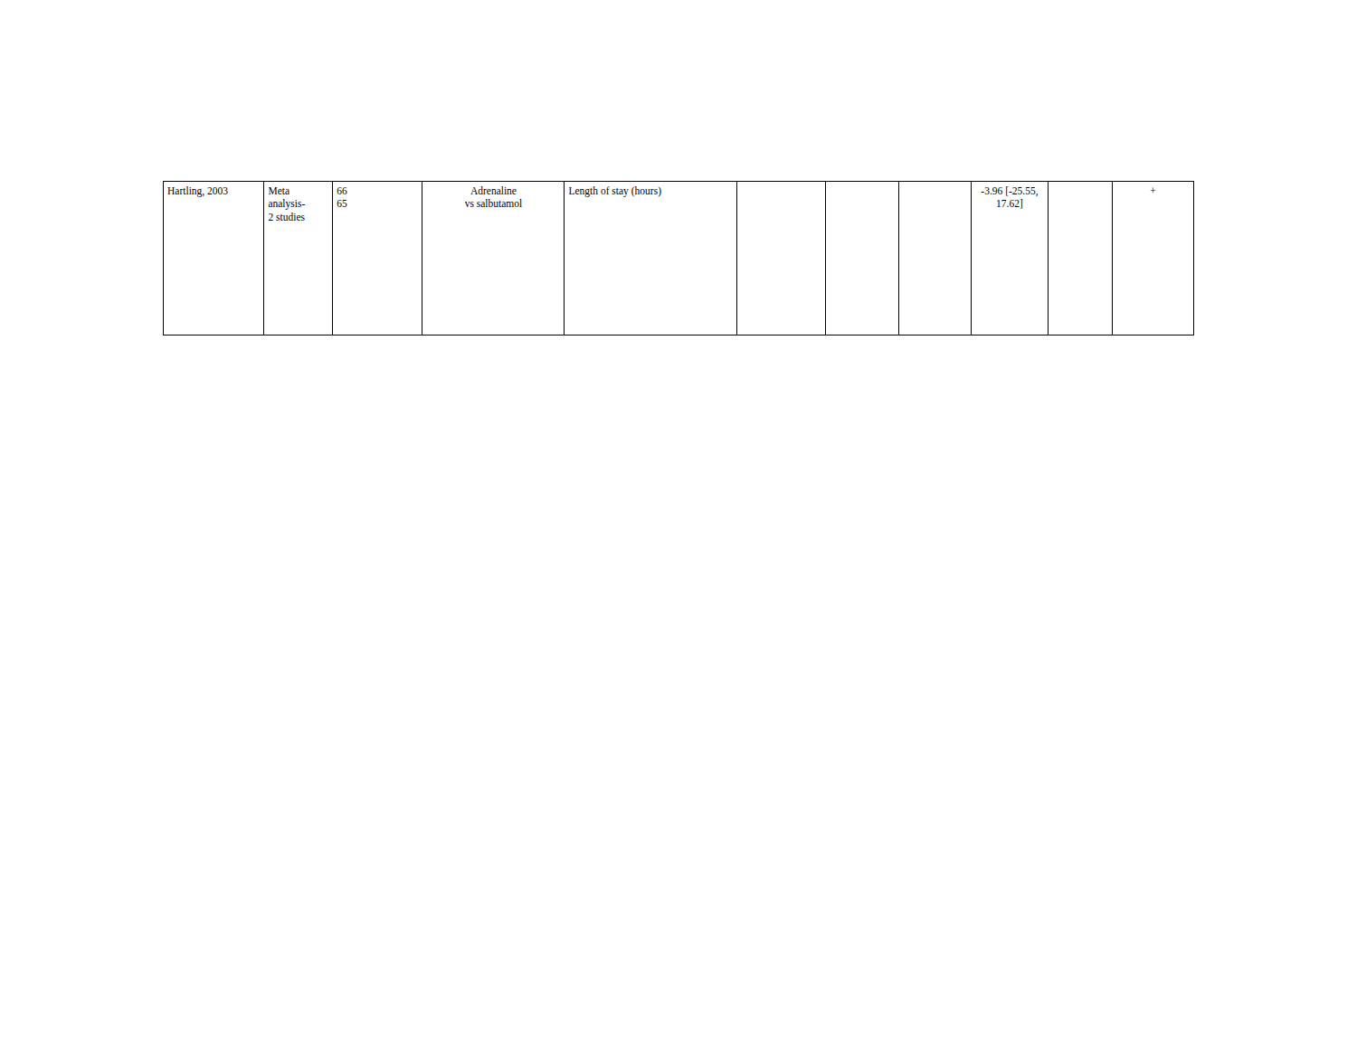| Hartling, 2003 | Meta analysis- 2 studies | 66 65 | Adrenaline vs salbutamol | Length of stay (hours) | | | | -3.96 [-25.55, 17.62] | | + |